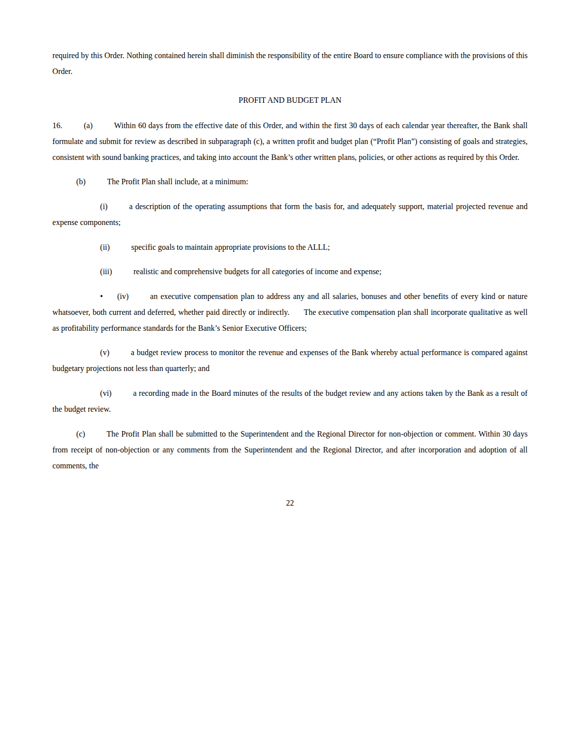required by this Order. Nothing contained herein shall diminish the responsibility of the entire Board to ensure compliance with the provisions of this Order.
PROFIT AND BUDGET PLAN
16. (a) Within 60 days from the effective date of this Order, and within the first 30 days of each calendar year thereafter, the Bank shall formulate and submit for review as described in subparagraph (c), a written profit and budget plan (“Profit Plan”) consisting of goals and strategies, consistent with sound banking practices, and taking into account the Bank’s other written plans, policies, or other actions as required by this Order.
(b) The Profit Plan shall include, at a minimum:
(i) a description of the operating assumptions that form the basis for, and adequately support, material projected revenue and expense components;
(ii) specific goals to maintain appropriate provisions to the ALLL;
(iii) realistic and comprehensive budgets for all categories of income and expense;
• (iv) an executive compensation plan to address any and all salaries, bonuses and other benefits of every kind or nature whatsoever, both current and deferred, whether paid directly or indirectly. The executive compensation plan shall incorporate qualitative as well as profitability performance standards for the Bank’s Senior Executive Officers;
(v) a budget review process to monitor the revenue and expenses of the Bank whereby actual performance is compared against budgetary projections not less than quarterly; and
(vi) a recording made in the Board minutes of the results of the budget review and any actions taken by the Bank as a result of the budget review.
(c) The Profit Plan shall be submitted to the Superintendent and the Regional Director for non-objection or comment. Within 30 days from receipt of non-objection or any comments from the Superintendent and the Regional Director, and after incorporation and adoption of all comments, the
22